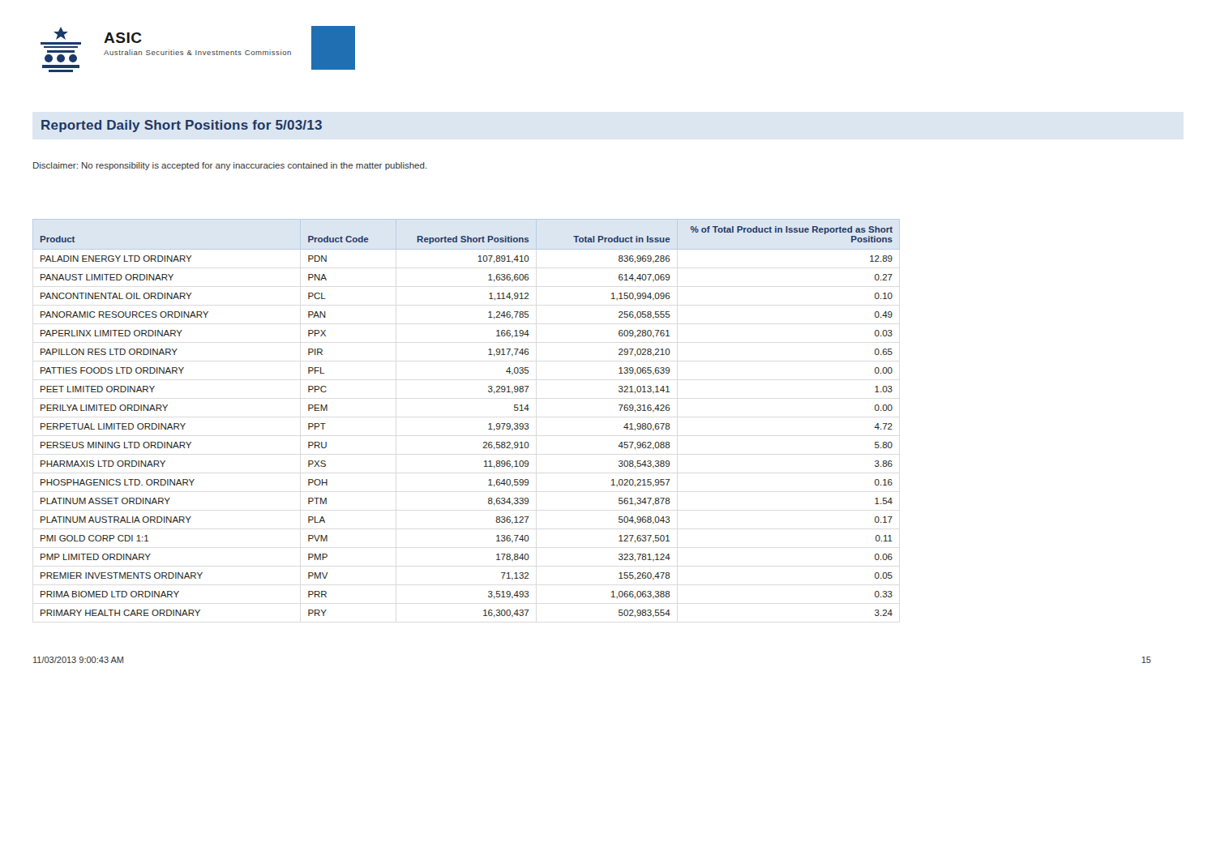ASIC
Australian Securities & Investments Commission
Reported Daily Short Positions for 5/03/13
Disclaimer: No responsibility is accepted for any inaccuracies contained in the matter published.
| Product | Product Code | Reported Short Positions | Total Product in Issue | % of Total Product in Issue Reported as Short Positions |
| --- | --- | --- | --- | --- |
| PALADIN ENERGY LTD ORDINARY | PDN | 107,891,410 | 836,969,286 | 12.89 |
| PANAUST LIMITED ORDINARY | PNA | 1,636,606 | 614,407,069 | 0.27 |
| PANCONTINENTAL OIL ORDINARY | PCL | 1,114,912 | 1,150,994,096 | 0.10 |
| PANORAMIC RESOURCES ORDINARY | PAN | 1,246,785 | 256,058,555 | 0.49 |
| PAPERLINX LIMITED ORDINARY | PPX | 166,194 | 609,280,761 | 0.03 |
| PAPILLON RES LTD ORDINARY | PIR | 1,917,746 | 297,028,210 | 0.65 |
| PATTIES FOODS LTD ORDINARY | PFL | 4,035 | 139,065,639 | 0.00 |
| PEET LIMITED ORDINARY | PPC | 3,291,987 | 321,013,141 | 1.03 |
| PERILYA LIMITED ORDINARY | PEM | 514 | 769,316,426 | 0.00 |
| PERPETUAL LIMITED ORDINARY | PPT | 1,979,393 | 41,980,678 | 4.72 |
| PERSEUS MINING LTD ORDINARY | PRU | 26,582,910 | 457,962,088 | 5.80 |
| PHARMAXIS LTD ORDINARY | PXS | 11,896,109 | 308,543,389 | 3.86 |
| PHOSPHAGENICS LTD. ORDINARY | POH | 1,640,599 | 1,020,215,957 | 0.16 |
| PLATINUM ASSET ORDINARY | PTM | 8,634,339 | 561,347,878 | 1.54 |
| PLATINUM AUSTRALIA ORDINARY | PLA | 836,127 | 504,968,043 | 0.17 |
| PMI GOLD CORP CDI 1:1 | PVM | 136,740 | 127,637,501 | 0.11 |
| PMP LIMITED ORDINARY | PMP | 178,840 | 323,781,124 | 0.06 |
| PREMIER INVESTMENTS ORDINARY | PMV | 71,132 | 155,260,478 | 0.05 |
| PRIMA BIOMED LTD ORDINARY | PRR | 3,519,493 | 1,066,063,388 | 0.33 |
| PRIMARY HEALTH CARE ORDINARY | PRY | 16,300,437 | 502,983,554 | 3.24 |
11/03/2013 9:00:43 AM
15